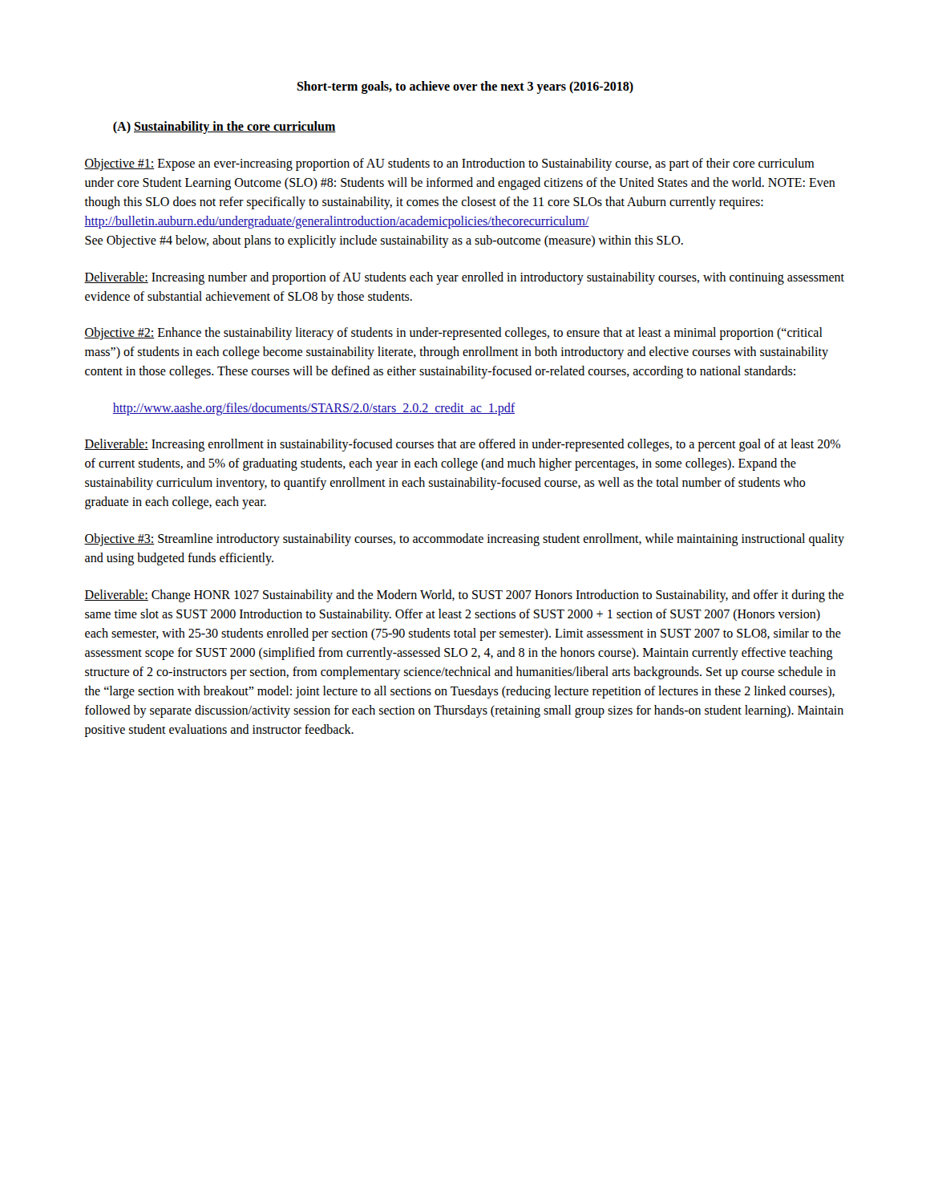Short-term goals, to achieve over the next 3 years (2016-2018)
(A) Sustainability in the core curriculum
Objective #1: Expose an ever-increasing proportion of AU students to an Introduction to Sustainability course, as part of their core curriculum under core Student Learning Outcome (SLO) #8: Students will be informed and engaged citizens of the United States and the world. NOTE: Even though this SLO does not refer specifically to sustainability, it comes the closest of the 11 core SLOs that Auburn currently requires:
http://bulletin.auburn.edu/undergraduate/generalintroduction/academicpolicies/thecorecurriculum/
See Objective #4 below, about plans to explicitly include sustainability as a sub-outcome (measure) within this SLO.
Deliverable: Increasing number and proportion of AU students each year enrolled in introductory sustainability courses, with continuing assessment evidence of substantial achievement of SLO8 by those students.
Objective #2: Enhance the sustainability literacy of students in under-represented colleges, to ensure that at least a minimal proportion (“critical mass”) of students in each college become sustainability literate, through enrollment in both introductory and elective courses with sustainability content in those colleges. These courses will be defined as either sustainability-focused or-related courses, according to national standards:
http://www.aashe.org/files/documents/STARS/2.0/stars_2.0.2_credit_ac_1.pdf
Deliverable: Increasing enrollment in sustainability-focused courses that are offered in under-represented colleges, to a percent goal of at least 20% of current students, and 5% of graduating students, each year in each college (and much higher percentages, in some colleges). Expand the sustainability curriculum inventory, to quantify enrollment in each sustainability-focused course, as well as the total number of students who graduate in each college, each year.
Objective #3: Streamline introductory sustainability courses, to accommodate increasing student enrollment, while maintaining instructional quality and using budgeted funds efficiently.
Deliverable: Change HONR 1027 Sustainability and the Modern World, to SUST 2007 Honors Introduction to Sustainability, and offer it during the same time slot as SUST 2000 Introduction to Sustainability. Offer at least 2 sections of SUST 2000 + 1 section of SUST 2007 (Honors version) each semester, with 25-30 students enrolled per section (75-90 students total per semester). Limit assessment in SUST 2007 to SLO8, similar to the assessment scope for SUST 2000 (simplified from currently-assessed SLO 2, 4, and 8 in the honors course). Maintain currently effective teaching structure of 2 co-instructors per section, from complementary science/technical and humanities/liberal arts backgrounds. Set up course schedule in the “large section with breakout” model: joint lecture to all sections on Tuesdays (reducing lecture repetition of lectures in these 2 linked courses), followed by separate discussion/activity session for each section on Thursdays (retaining small group sizes for hands-on student learning). Maintain positive student evaluations and instructor feedback.